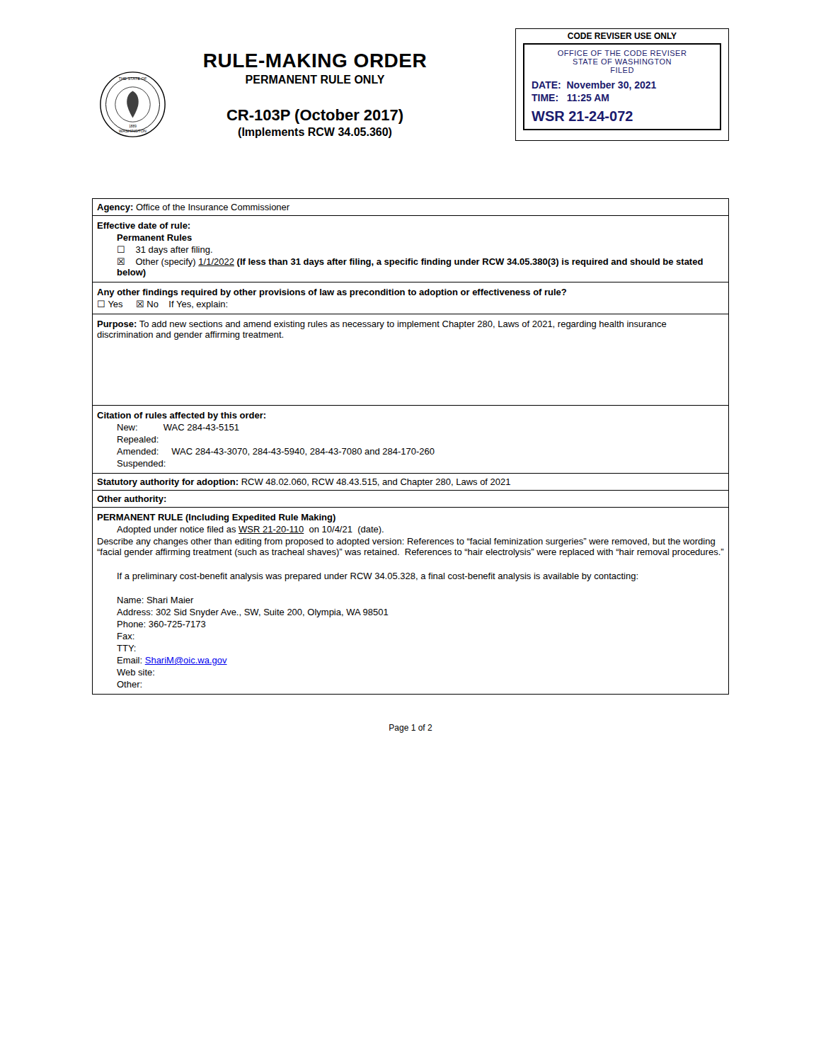THE STATE OF WASHINGTON 1889
CODE REVISER USE ONLY
OFFICE OF THE CODE REVISER
STATE OF WASHINGTON
FILED
DATE: November 30, 2021
TIME: 11:25 AM
WSR 21-24-072
RULE-MAKING ORDER
PERMANENT RULE ONLY
CR-103P (October 2017)
(Implements RCW 34.05.360)
| Agency: Office of the Insurance Commissioner |
| Effective date of rule: Permanent Rules ☐ 31 days after filing. ☒ Other (specify) 1/1/2022 (If less than 31 days after filing, a specific finding under RCW 34.05.380(3) is required and should be stated below) |
| Any other findings required by other provisions of law as precondition to adoption or effectiveness of rule? ☐ Yes ☒ No If Yes, explain: |
| Purpose: To add new sections and amend existing rules as necessary to implement Chapter 280, Laws of 2021, regarding health insurance discrimination and gender affirming treatment. |
| Citation of rules affected by this order: New: WAC 284-43-5151 Repealed: Amended: WAC 284-43-3070, 284-43-5940, 284-43-7080 and 284-170-260 Suspended: |
| Statutory authority for adoption: RCW 48.02.060, RCW 48.43.515, and Chapter 280, Laws of 2021 |
| Other authority: |
| PERMANENT RULE (Including Expedited Rule Making) Adopted under notice filed as WSR 21-20-110 on 10/4/21 (date). Describe any changes other than editing from proposed to adopted version: References to “facial feminization surgeries” were removed, but the wording “facial gender affirming treatment (such as tracheal shaves)” was retained. References to “hair electrolysis” were replaced with “hair removal procedures.” If a preliminary cost-benefit analysis was prepared under RCW 34.05.328, a final cost-benefit analysis is available by contacting: Name: Shari Maier Address: 302 Sid Snyder Ave., SW, Suite 200, Olympia, WA 98501 Phone: 360-725-7173 Fax: TTY: Email: ShariM@oic.wa.gov Web site: Other: |
Page 1 of 2